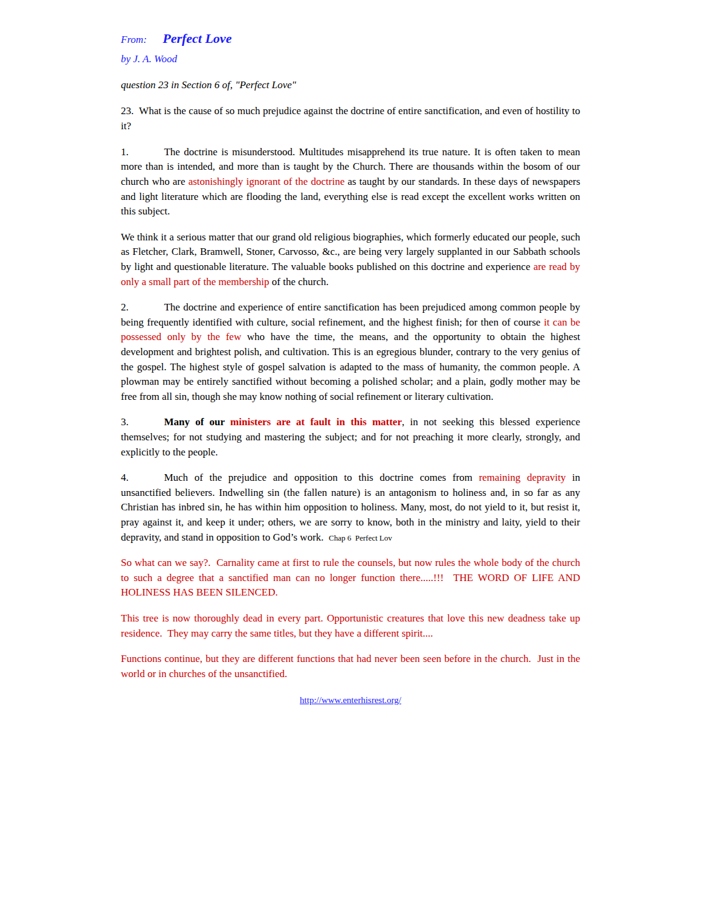From: Perfect Love
by J. A. Wood
question 23 in Section 6 of, "Perfect Love"
23. What is the cause of so much prejudice against the doctrine of entire sanctification, and even of hostility to it?
1. The doctrine is misunderstood. Multitudes misapprehend its true nature. It is often taken to mean more than is intended, and more than is taught by the Church. There are thousands within the bosom of our church who are astonishingly ignorant of the doctrine as taught by our standards. In these days of newspapers and light literature which are flooding the land, everything else is read except the excellent works written on this subject.
We think it a serious matter that our grand old religious biographies, which formerly educated our people, such as Fletcher, Clark, Bramwell, Stoner, Carvosso, &c., are being very largely supplanted in our Sabbath schools by light and questionable literature. The valuable books published on this doctrine and experience are read by only a small part of the membership of the church.
2. The doctrine and experience of entire sanctification has been prejudiced among common people by being frequently identified with culture, social refinement, and the highest finish; for then of course it can be possessed only by the few who have the time, the means, and the opportunity to obtain the highest development and brightest polish, and cultivation. This is an egregious blunder, contrary to the very genius of the gospel. The highest style of gospel salvation is adapted to the mass of humanity, the common people. A plowman may be entirely sanctified without becoming a polished scholar; and a plain, godly mother may be free from all sin, though she may know nothing of social refinement or literary cultivation.
3. Many of our ministers are at fault in this matter, in not seeking this blessed experience themselves; for not studying and mastering the subject; and for not preaching it more clearly, strongly, and explicitly to the people.
4. Much of the prejudice and opposition to this doctrine comes from remaining depravity in unsanctified believers. Indwelling sin (the fallen nature) is an antagonism to holiness and, in so far as any Christian has inbred sin, he has within him opposition to holiness. Many, most, do not yield to it, but resist it, pray against it, and keep it under; others, we are sorry to know, both in the ministry and laity, yield to their depravity, and stand in opposition to God’s work. Chap 6 Perfect Lov
So what can we say?. Carnality came at first to rule the counsels, but now rules the whole body of the church to such a degree that a sanctified man can no longer function there.....!!! THE WORD OF LIFE AND HOLINESS HAS BEEN SILENCED.
This tree is now thoroughly dead in every part. Opportunistic creatures that love this new deadness take up residence. They may carry the same titles, but they have a different spirit....
Functions continue, but they are different functions that had never been seen before in the church. Just in the world or in churches of the unsanctified.
http://www.enterhisrest.org/